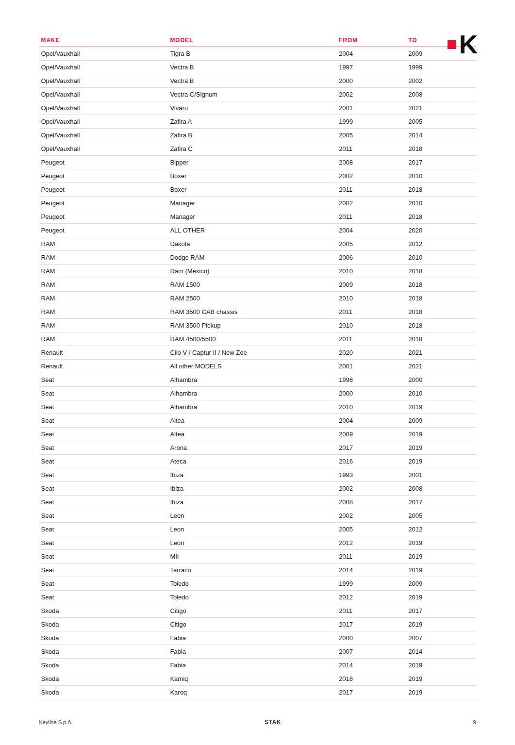K
| MAKE | MODEL | FROM | TO |
| --- | --- | --- | --- |
| Opel/Vauxhall | Tigra B | 2004 | 2009 |
| Opel/Vauxhall | Vectra B | 1997 | 1999 |
| Opel/Vauxhall | Vectra B | 2000 | 2002 |
| Opel/Vauxhall | Vectra C/Signum | 2002 | 2008 |
| Opel/Vauxhall | Vivaro | 2001 | 2021 |
| Opel/Vauxhall | Zafira A | 1999 | 2005 |
| Opel/Vauxhall | Zafira B | 2005 | 2014 |
| Opel/Vauxhall | Zafira C | 2011 | 2018 |
| Peugeot | Bipper | 2008 | 2017 |
| Peugeot | Boxer | 2002 | 2010 |
| Peugeot | Boxer | 2011 | 2018 |
| Peugeot | Manager | 2002 | 2010 |
| Peugeot | Manager | 2011 | 2018 |
| Peugeot | ALL OTHER | 2004 | 2020 |
| RAM | Dakota | 2005 | 2012 |
| RAM | Dodge RAM | 2006 | 2010 |
| RAM | Ram (Mexico) | 2010 | 2018 |
| RAM | RAM 1500 | 2009 | 2018 |
| RAM | RAM 2500 | 2010 | 2018 |
| RAM | RAM 3500 CAB chassis | 2011 | 2018 |
| RAM | RAM 3500 Pickup | 2010 | 2018 |
| RAM | RAM 4500/5500 | 2011 | 2018 |
| Renault | Clio V / Captur II / New Zoe | 2020 | 2021 |
| Renault | All other MODELS | 2001 | 2021 |
| Seat | Alhambra | 1996 | 2000 |
| Seat | Alhambra | 2000 | 2010 |
| Seat | Alhambra | 2010 | 2019 |
| Seat | Altea | 2004 | 2009 |
| Seat | Altea | 2009 | 2019 |
| Seat | Arona | 2017 | 2019 |
| Seat | Ateca | 2016 | 2019 |
| Seat | Ibiza | 1993 | 2001 |
| Seat | Ibiza | 2002 | 2008 |
| Seat | Ibiza | 2008 | 2017 |
| Seat | Leon | 2002 | 2005 |
| Seat | Leon | 2005 | 2012 |
| Seat | Leon | 2012 | 2019 |
| Seat | MII | 2011 | 2019 |
| Seat | Tarraco | 2014 | 2019 |
| Seat | Toledo | 1999 | 2009 |
| Seat | Toledo | 2012 | 2019 |
| Skoda | Citigo | 2011 | 2017 |
| Skoda | Citigo | 2017 | 2019 |
| Skoda | Fabia | 2000 | 2007 |
| Skoda | Fabia | 2007 | 2014 |
| Skoda | Fabia | 2014 | 2019 |
| Skoda | Kamiq | 2018 | 2019 |
| Skoda | Karoq | 2017 | 2019 |
Keyline S.p.A. STAK 9